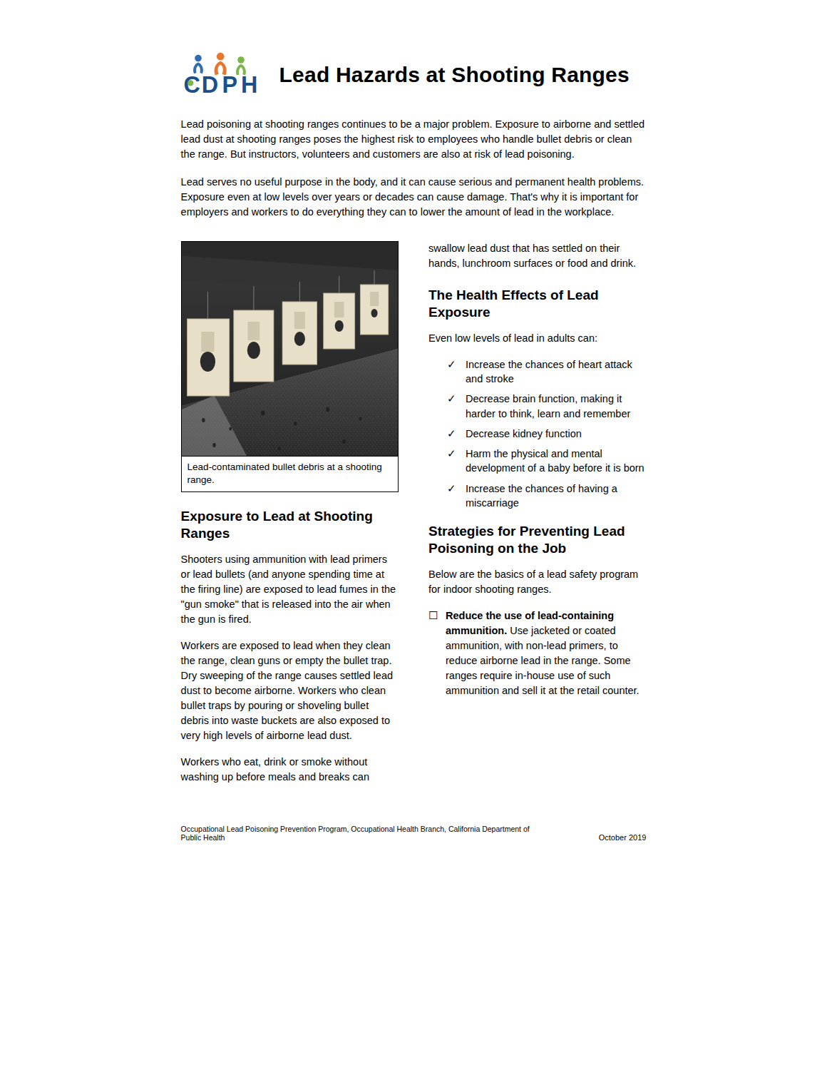C D P H
Lead Hazards at Shooting Ranges
Lead poisoning at shooting ranges continues to be a major problem. Exposure to airborne and settled lead dust at shooting ranges poses the highest risk to employees who handle bullet debris or clean the range. But instructors, volunteers and customers are also at risk of lead poisoning.
Lead serves no useful purpose in the body, and it can cause serious and permanent health problems. Exposure even at low levels over years or decades can cause damage. That's why it is important for employers and workers to do everything they can to lower the amount of lead in the workplace.
Lead-contaminated bullet debris at a shooting range.
Exposure to Lead at Shooting Ranges
Shooters using ammunition with lead primers or lead bullets (and anyone spending time at the firing line) are exposed to lead fumes in the "gun smoke" that is released into the air when the gun is fired.
Workers are exposed to lead when they clean the range, clean guns or empty the bullet trap. Dry sweeping of the range causes settled lead dust to become airborne. Workers who clean bullet traps by pouring or shoveling bullet debris into waste buckets are also exposed to very high levels of airborne lead dust.
Workers who eat, drink or smoke without washing up before meals and breaks can
swallow lead dust that has settled on their hands, lunchroom surfaces or food and drink.
The Health Effects of Lead Exposure
Even low levels of lead in adults can:
Increase the chances of heart attack and stroke
Decrease brain function, making it harder to think, learn and remember
Decrease kidney function
Harm the physical and mental development of a baby before it is born
Increase the chances of having a miscarriage
Strategies for Preventing Lead Poisoning on the Job
Below are the basics of a lead safety program for indoor shooting ranges.
☐
Reduce the use of lead-containing ammunition. Use jacketed or coated ammunition, with non-lead primers, to reduce airborne lead in the range. Some ranges require in-house use of such ammunition and sell it at the retail counter.
Occupational Lead Poisoning Prevention Program, Occupational Health Branch, California Department of Public Health
October 2019